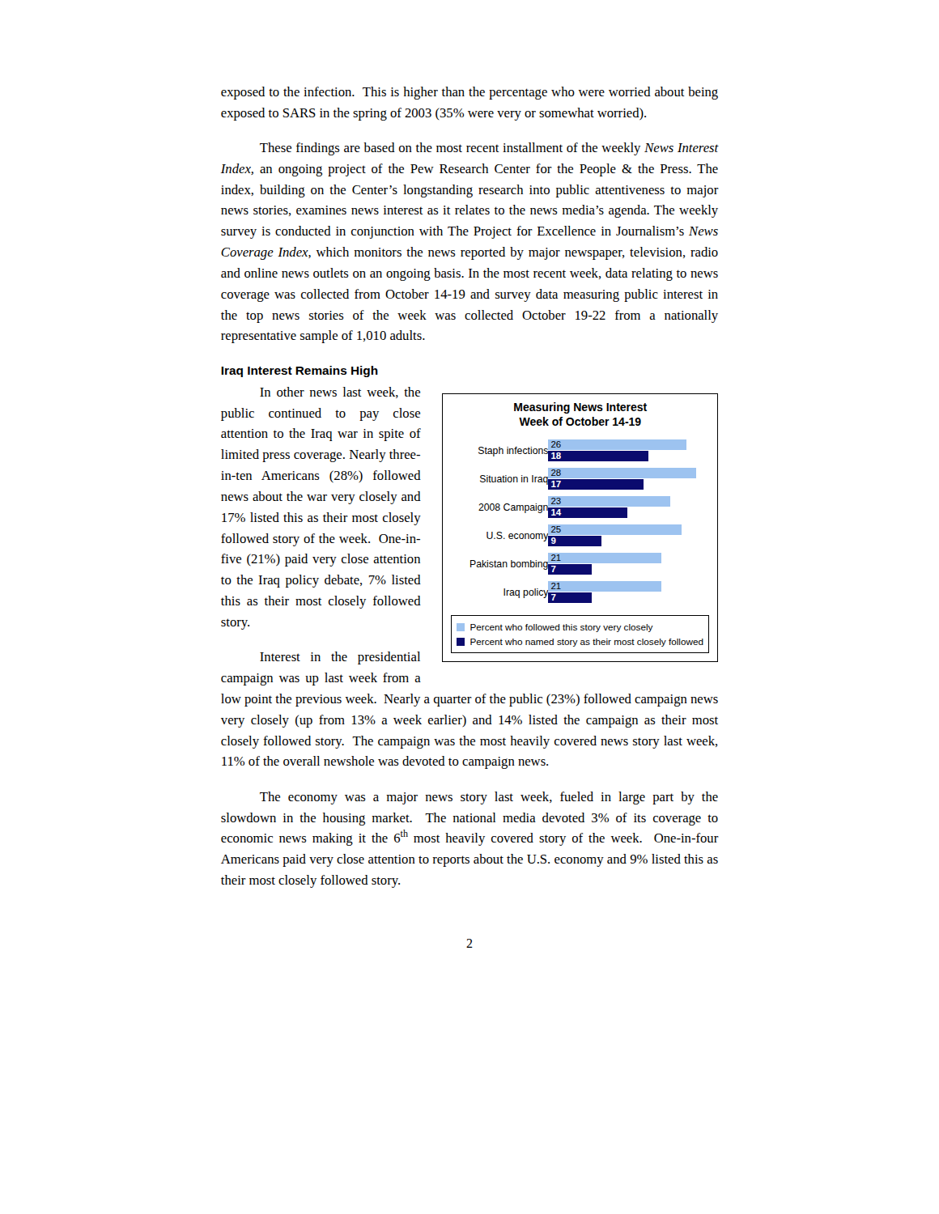exposed to the infection. This is higher than the percentage who were worried about being exposed to SARS in the spring of 2003 (35% were very or somewhat worried).
These findings are based on the most recent installment of the weekly News Interest Index, an ongoing project of the Pew Research Center for the People & the Press. The index, building on the Center’s longstanding research into public attentiveness to major news stories, examines news interest as it relates to the news media’s agenda. The weekly survey is conducted in conjunction with The Project for Excellence in Journalism’s News Coverage Index, which monitors the news reported by major newspaper, television, radio and online news outlets on an ongoing basis. In the most recent week, data relating to news coverage was collected from October 14-19 and survey data measuring public interest in the top news stories of the week was collected October 19-22 from a nationally representative sample of 1,010 adults.
Iraq Interest Remains High
Measuring News Interest
Week of October 14-19
| Staph infections | 26 18 |
| Situation in Iraq | 28 17 |
| 2008 Campaign | 23 14 |
| U.S. economy | 25 9 |
| Pakistan bombing | 21 7 |
| Iraq policy | 21 7 |
Percent who followed this story very closely
Percent who named story as their most closely followed
In other news last week, the public continued to pay close attention to the Iraq war in spite of limited press coverage. Nearly three-in-ten Americans (28%) followed news about the war very closely and 17% listed this as their most closely followed story of the week. One-in-five (21%) paid very close attention to the Iraq policy debate, 7% listed this as their most closely followed story.
Interest in the presidential campaign was up last week from a low point the previous week. Nearly a quarter of the public (23%) followed campaign news very closely (up from 13% a week earlier) and 14% listed the campaign as their most closely followed story. The campaign was the most heavily covered news story last week, 11% of the overall newshole was devoted to campaign news.
The economy was a major news story last week, fueled in large part by the slowdown in the housing market. The national media devoted 3% of its coverage to economic news making it the 6th most heavily covered story of the week. One-in-four Americans paid very close attention to reports about the U.S. economy and 9% listed this as their most closely followed story.
2